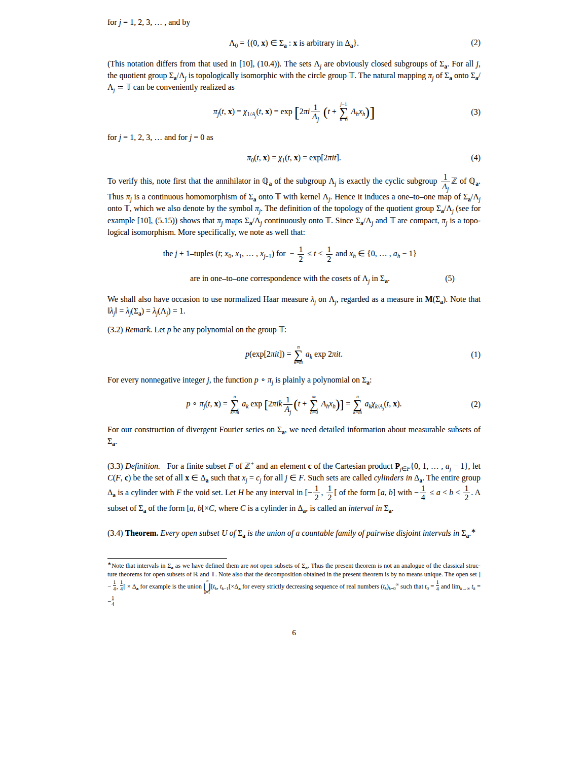for j = 1, 2, 3, … , and by
Λ0 = {(0, x) ∈ Σa : x is arbitrary in Δa}. (2)
(This notation differs from that used in [10], (10.4)). The sets Λj are obviously closed subgroups of Σa. For all j, the quotient group Σa/Λj is topologically isomorphic with the circle group 𝕋. The natural mapping πj of Σa onto Σa/Λj ≃ 𝕋 can be conveniently realized as
πj(t, x) = χ1/Aj(t, x) = exp [2πi 1 Aj (t + j−1∑h=0 Ahxh)] (3)
for j = 1, 2, 3, … and for j = 0 as
π0(t, x) = χ1(t, x) = exp[2πit]. (4)
To verify this, note first that the annihilator in ℚa of the subgroup Λj is exactly the cyclic subgroup 1 Aj ℤ of ℚa. Thus πj is a continuous homomorphism of Σa onto 𝕋 with kernel Λj. Hence it induces a one–to–one map of Σa/Λj onto 𝕋, which we also denote by the symbol πj. The definition of the topology of the quotient group Σa/Λj (see for example [10], (5.15)) shows that πj maps Σa/Λj continuously onto 𝕋. Since Σa/Λj and 𝕋 are compact, πj is a topological isomorphism. More specifically, we note as well that:
the j + 1–tuples (t; x0, x1, … , xj−1) for − 12 ≤ t < 12 and xh ∈ {0, … , ah − 1}
are in one–to–one correspondence with the cosets of Λj in Σa. (5)
We shall also have occasion to use normalized Haar measure λj on Λj, regarded as a measure in M(Σa). Note that ‖λj‖ = λj(Σa) = λj(Λj) = 1.
(3.2) Remark. Let p be any polynomial on the group 𝕋:
p(exp[2πit]) = n∑k=m ak exp 2πit. (1)
For every nonnegative integer j, the function p ∘ πj is plainly a polynomial on Σa:
p ∘ πj(t, x) = n∑k=m ak exp [2πik 1 Aj(t + ∞∑h=0 Ahxh)] = n∑k=m akχk/Aj(t, x). (2)
For our construction of divergent Fourier series on Σa, we need detailed information about measurable subsets of Σa.
(3.3) Definition. For a finite subset F of ℤ+ and an element c of the Cartesian product Pj∈F{0, 1, … , aj − 1}, let C(F, c) be the set of all x ∈ Δa such that xj = cj for all j ∈ F. Such sets are called cylinders in Δa. The entire group Δa is a cylinder with F the void set. Let H be any interval in [−12, 12[ of the form [a, b] with −14 ≤ a < b < 12. A subset of Σa of the form [a, b[×C, where C is a cylinder in Δa, is called an interval in Σa.
(3.4) Theorem. Every open subset U of Σa is the union of a countable family of pairwise disjoint intervals in Σa.∗
∗Note that intervals in Σa as we have defined them are not open subsets of Σa. Thus the present theorem is not an analogue of the classical structure theorems for open subsets of ℝ and 𝕋. Note also that the decomposition obtained in the present theorem is by no means unique. The open set ] − 14, 14[ × Δa for example is the union ∞⋃k=1[tk, tk−1[×Δa for every strictly decreasing sequence of real numbers (tk)k=0∞ such that t0 = 14 and limk→∞ tk = −14
6